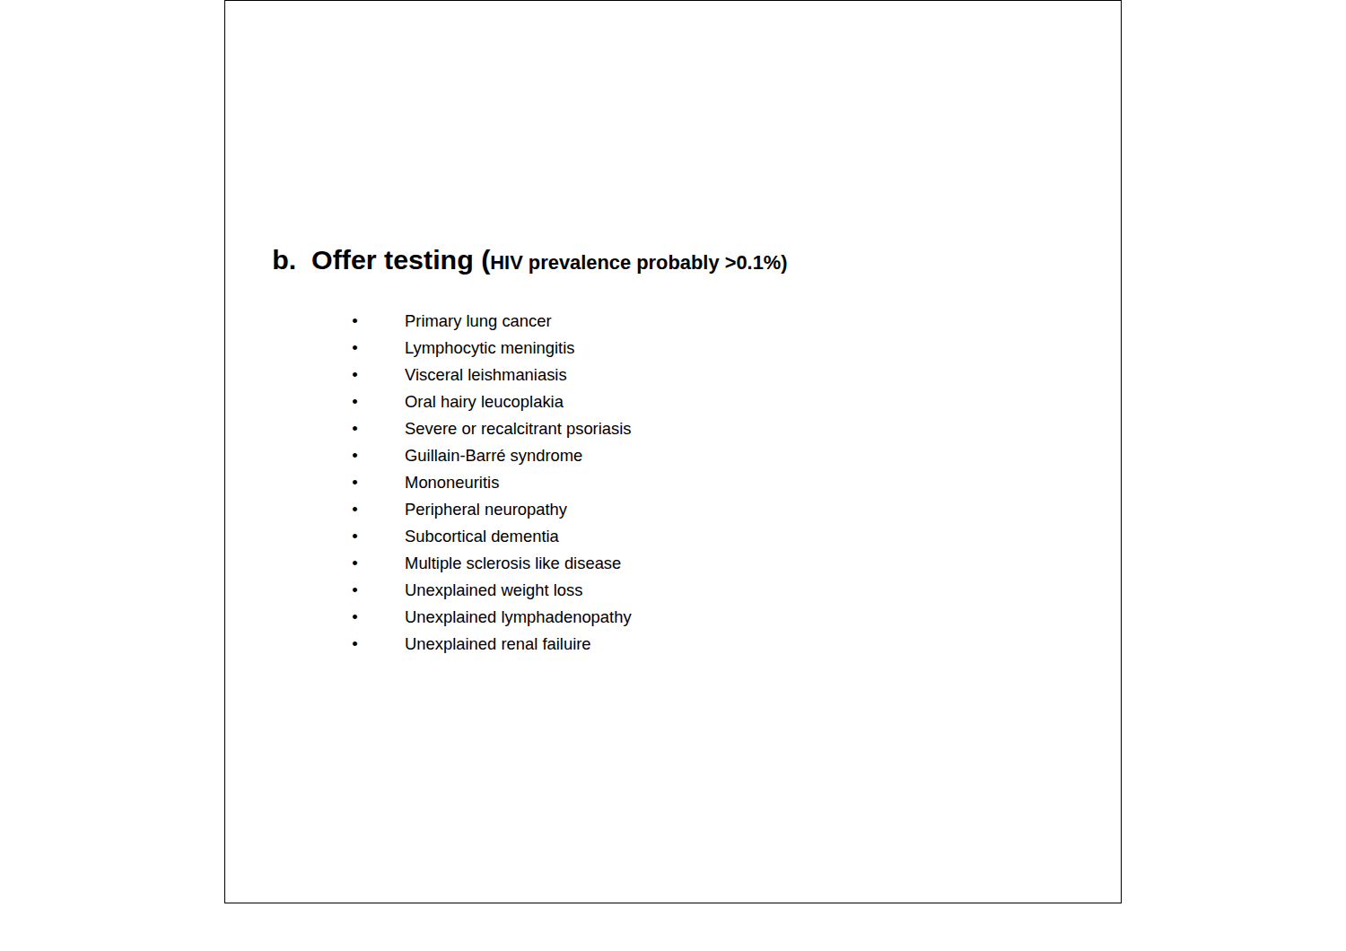b. Offer testing (HIV prevalence probably >0.1%)
Primary lung cancer
Lymphocytic meningitis
Visceral leishmaniasis
Oral hairy leucoplakia
Severe or recalcitrant psoriasis
Guillain-Barré syndrome
Mononeuritis
Peripheral neuropathy
Subcortical dementia
Multiple sclerosis like disease
Unexplained weight loss
Unexplained lymphadenopathy
Unexplained renal failuire